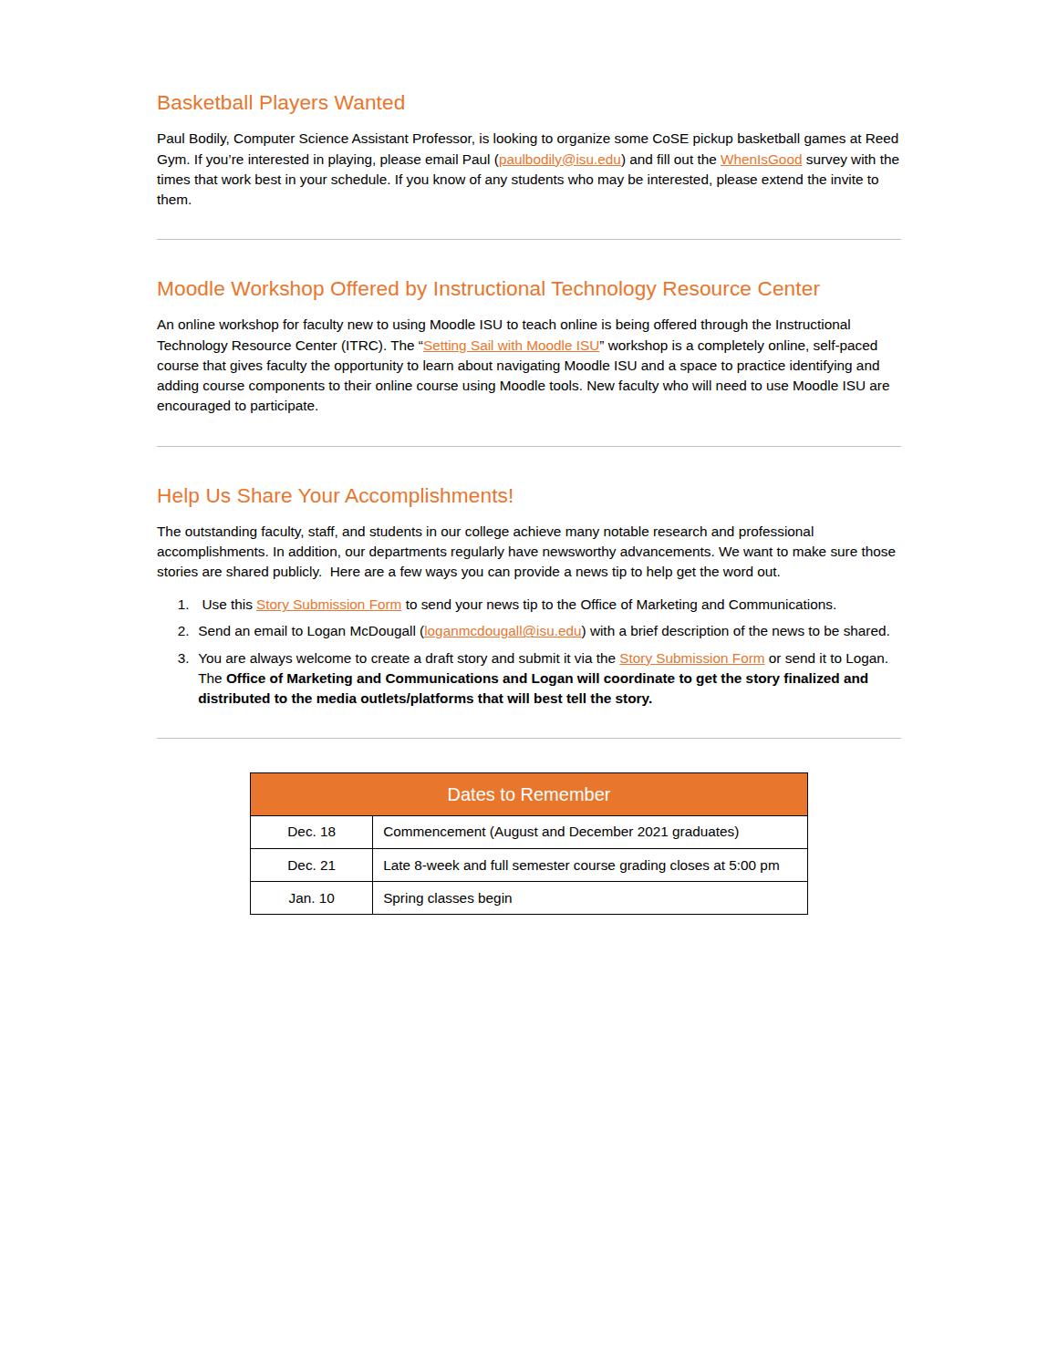Basketball Players Wanted
Paul Bodily, Computer Science Assistant Professor, is looking to organize some CoSE pickup basketball games at Reed Gym. If you’re interested in playing, please email Paul (paulbodily@isu.edu) and fill out the WhenIsGood survey with the times that work best in your schedule. If you know of any students who may be interested, please extend the invite to them.
Moodle Workshop Offered by Instructional Technology Resource Center
An online workshop for faculty new to using Moodle ISU to teach online is being offered through the Instructional Technology Resource Center (ITRC). The “Setting Sail with Moodle ISU” workshop is a completely online, self-paced course that gives faculty the opportunity to learn about navigating Moodle ISU and a space to practice identifying and adding course components to their online course using Moodle tools. New faculty who will need to use Moodle ISU are encouraged to participate.
Help Us Share Your Accomplishments!
The outstanding faculty, staff, and students in our college achieve many notable research and professional accomplishments. In addition, our departments regularly have newsworthy advancements. We want to make sure those stories are shared publicly. Here are a few ways you can provide a news tip to help get the word out.
Use this Story Submission Form to send your news tip to the Office of Marketing and Communications.
Send an email to Logan McDougall (loganmcdougall@isu.edu) with a brief description of the news to be shared.
You are always welcome to create a draft story and submit it via the Story Submission Form or send it to Logan. The Office of Marketing and Communications and Logan will coordinate to get the story finalized and distributed to the media outlets/platforms that will best tell the story.
Dates to Remember
| Dec. 18 | Commencement (August and December 2021 graduates) |
| Dec. 21 | Late 8-week and full semester course grading closes at 5:00 pm |
| Jan. 10 | Spring classes begin |